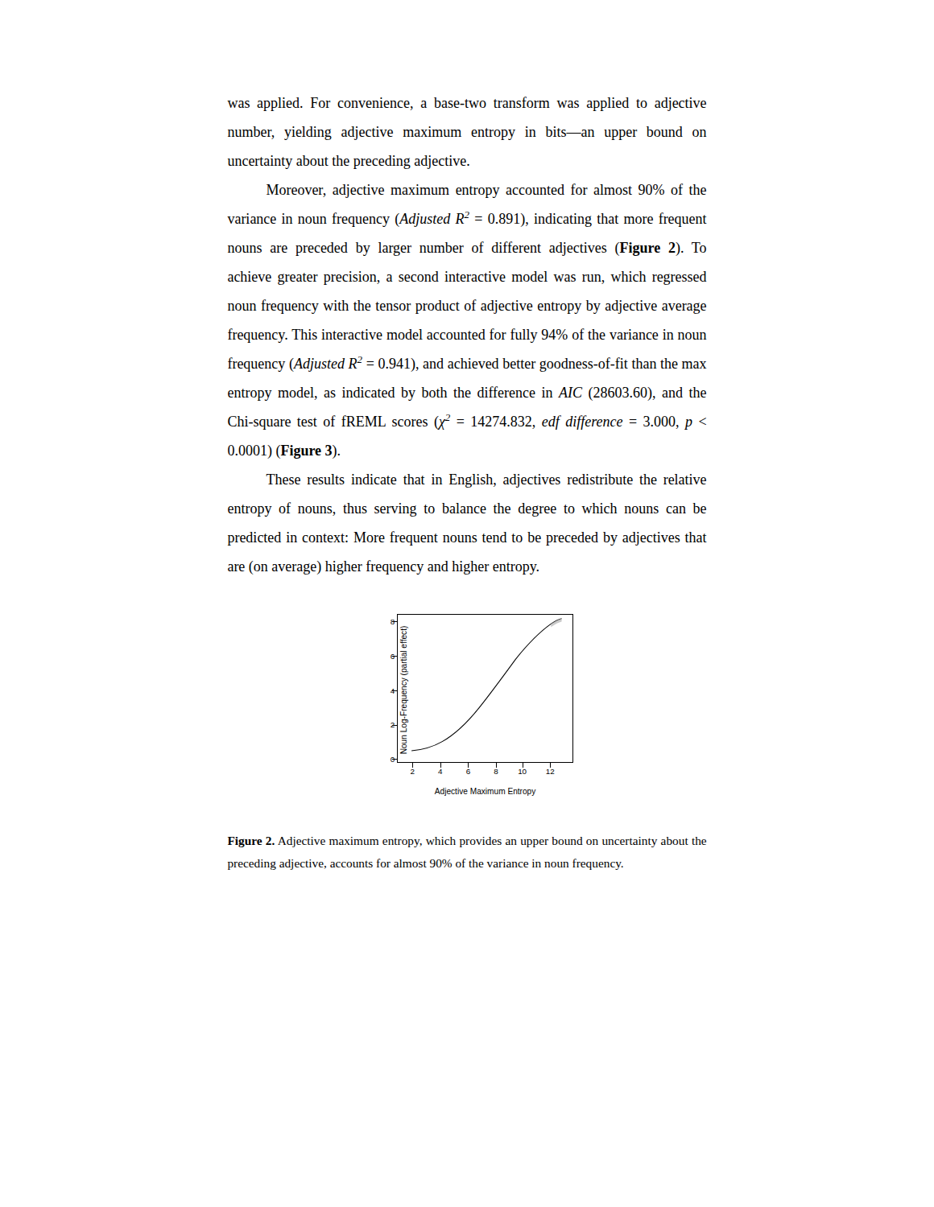was applied. For convenience, a base-two transform was applied to adjective number, yielding adjective maximum entropy in bits—an upper bound on uncertainty about the preceding adjective.
Moreover, adjective maximum entropy accounted for almost 90% of the variance in noun frequency (Adjusted R2 = 0.891), indicating that more frequent nouns are preceded by larger number of different adjectives (Figure 2). To achieve greater precision, a second interactive model was run, which regressed noun frequency with the tensor product of adjective entropy by adjective average frequency. This interactive model accounted for fully 94% of the variance in noun frequency (Adjusted R2 = 0.941), and achieved better goodness-of-fit than the max entropy model, as indicated by both the difference in AIC (28603.60), and the Chi-square test of fREML scores (χ2 = 14274.832, edf difference = 3.000, p < 0.0001) (Figure 3).
These results indicate that in English, adjectives redistribute the relative entropy of nouns, thus serving to balance the degree to which nouns can be predicted in context: More frequent nouns tend to be preceded by adjectives that are (on average) higher frequency and higher entropy.
Noun Log-Frequency (partial effect)
8
6
4
2
0
2
4
6
8
10
12
Adjective Maximum Entropy
Figure 2. Adjective maximum entropy, which provides an upper bound on uncertainty about the preceding adjective, accounts for almost 90% of the variance in noun frequency.